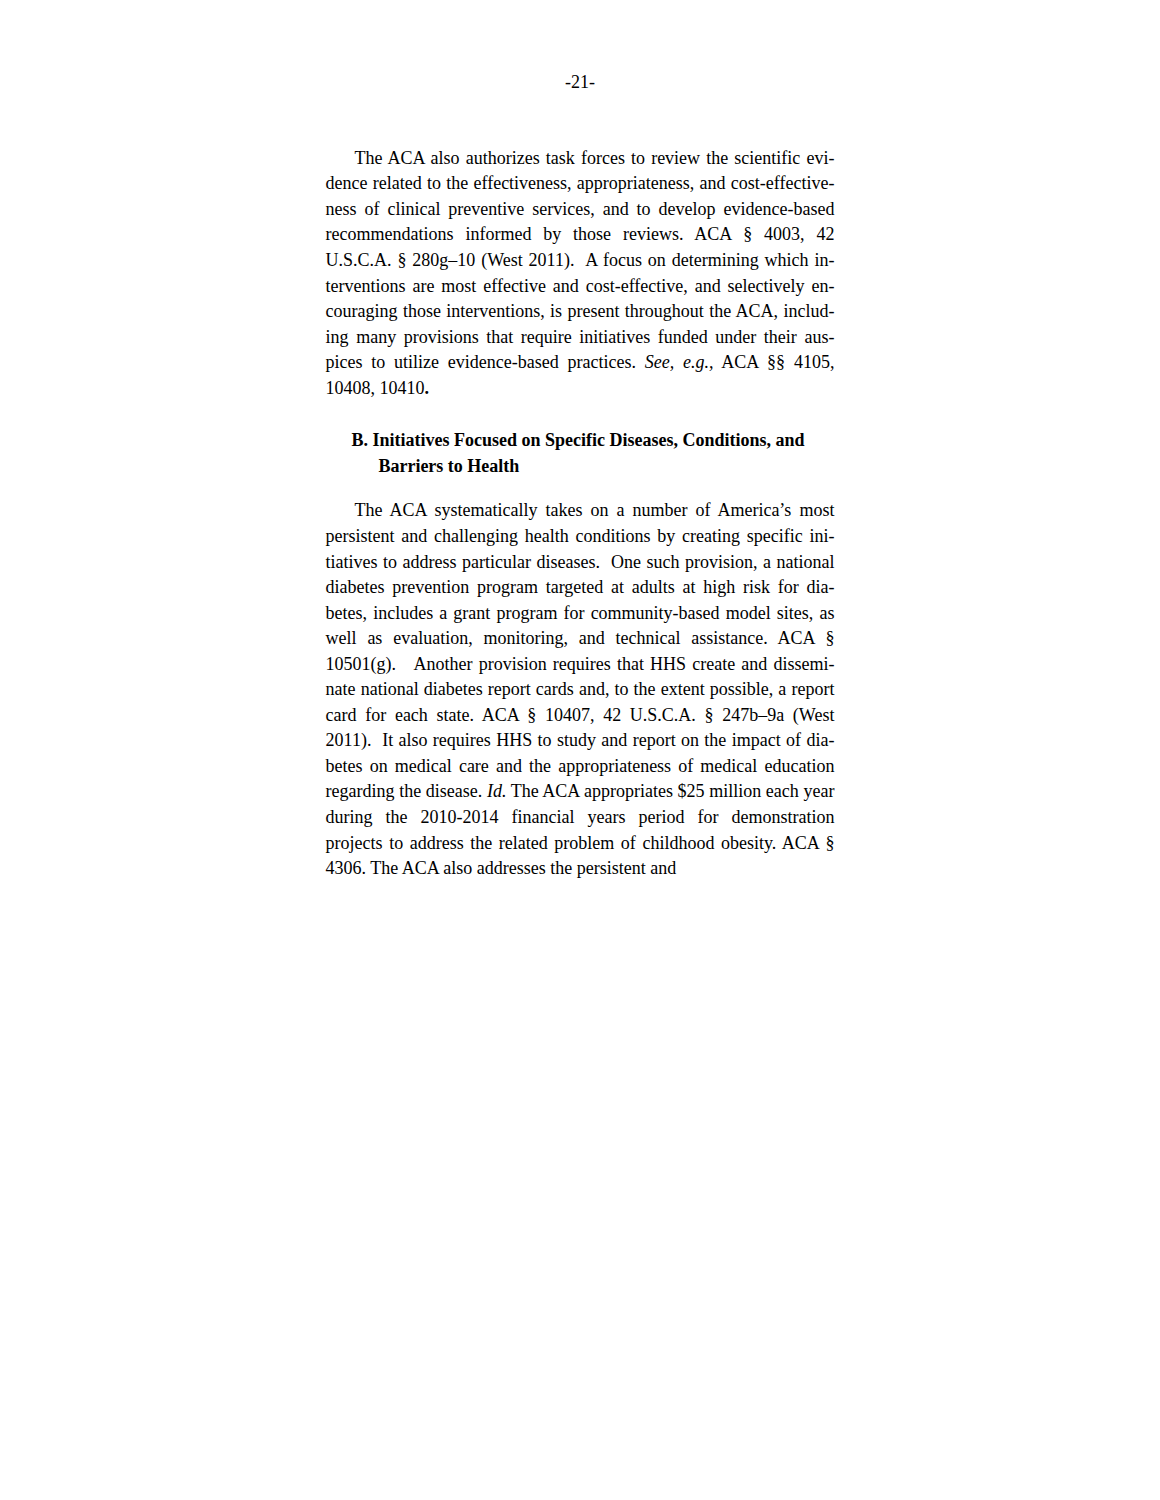-21-
The ACA also authorizes task forces to review the scientific evidence related to the effectiveness, appropriateness, and cost-effectiveness of clinical preventive services, and to develop evidence-based recommendations informed by those reviews. ACA § 4003, 42 U.S.C.A. § 280g–10 (West 2011). A focus on determining which interventions are most effective and cost-effective, and selectively encouraging those interventions, is present throughout the ACA, including many provisions that require initiatives funded under their auspices to utilize evidence-based practices. See, e.g., ACA §§ 4105, 10408, 10410.
B. Initiatives Focused on Specific Diseases, Conditions, and Barriers to Health
The ACA systematically takes on a number of America’s most persistent and challenging health conditions by creating specific initiatives to address particular diseases. One such provision, a national diabetes prevention program targeted at adults at high risk for diabetes, includes a grant program for community-based model sites, as well as evaluation, monitoring, and technical assistance. ACA § 10501(g). Another provision requires that HHS create and disseminate national diabetes report cards and, to the extent possible, a report card for each state. ACA § 10407, 42 U.S.C.A. § 247b–9a (West 2011). It also requires HHS to study and report on the impact of diabetes on medical care and the appropriateness of medical education regarding the disease. Id. The ACA appropriates $25 million each year during the 2010-2014 financial years period for demonstration projects to address the related problem of childhood obesity. ACA § 4306. The ACA also addresses the persistent and